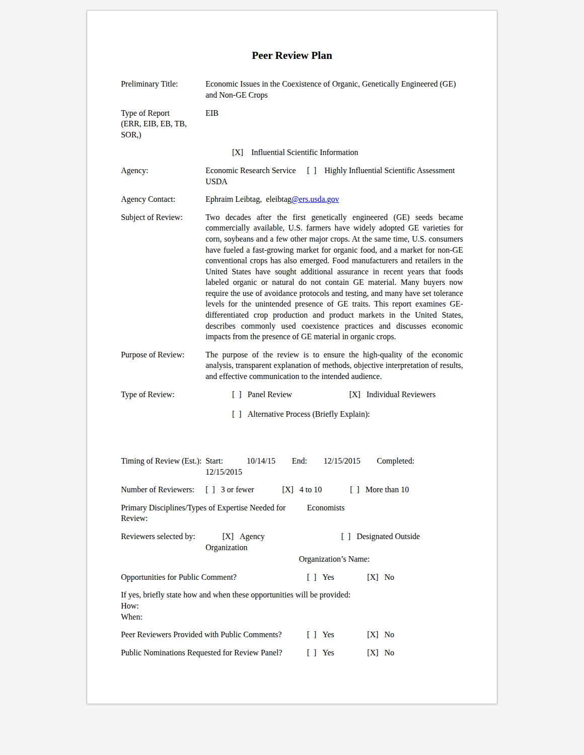Peer Review Plan
| Preliminary Title: | Economic Issues in the Coexistence of Organic, Genetically Engineered (GE) and Non-GE Crops |
| Type of Report (ERR, EIB, EB, TB, SOR,) | EIB |
| | [X] Influential Scientific Information |
| Agency: | Economic Research Service USDA | [ ] Highly Influential Scientific Assessment |
| Agency Contact: | Ephraim Leibtag, eleibtag @ers.usda.gov |
| Subject of Review: | Two decades after the first genetically engineered (GE) seeds became commercially available, U.S. farmers have widely adopted GE varieties for corn, soybeans and a few other major crops. At the same time, U.S. consumers have fueled a fast-growing market for organic food, and a market for non-GE conventional crops has also emerged. Food manufacturers and retailers in the United States have sought additional assurance in recent years that foods labeled organic or natural do not contain GE material. Many buyers now require the use of avoidance protocols and testing, and many have set tolerance levels for the unintended presence of GE traits. This report examines GE-differentiated crop production and product markets in the United States, describes commonly used coexistence practices and discusses economic impacts from the presence of GE material in organic crops. |
| Purpose of Review: | The purpose of the review is to ensure the high-quality of the economic analysis, transparent explanation of methods, objective interpretation of results, and effective communication to the intended audience. |
| Type of Review: | [ ] Panel Review [X] Individual Reviewers [ ] Alternative Process (Briefly Explain): |
| Timing of Review (Est.): | Start: 10/14/15 End: 12/15/2015 Completed: 12/15/2015 |
| Number of Reviewers: | [ ] 3 or fewer [X] 4 to 10 [ ] More than 10 |
| Primary Disciplines/Types of Expertise Needed for Review: | Economists |
| Reviewers selected by: | [X] Agency [ ] Designated Outside Organization Organization’s Name: |
| Opportunities for Public Comment? | [ ] Yes [X] No |
| If yes, briefly state how and when these opportunities will be provided: How: When: |
| Peer Reviewers Provided with Public Comments? | [ ] Yes [X] No |
| Public Nominations Requested for Review Panel? | [ ] Yes [X] No |